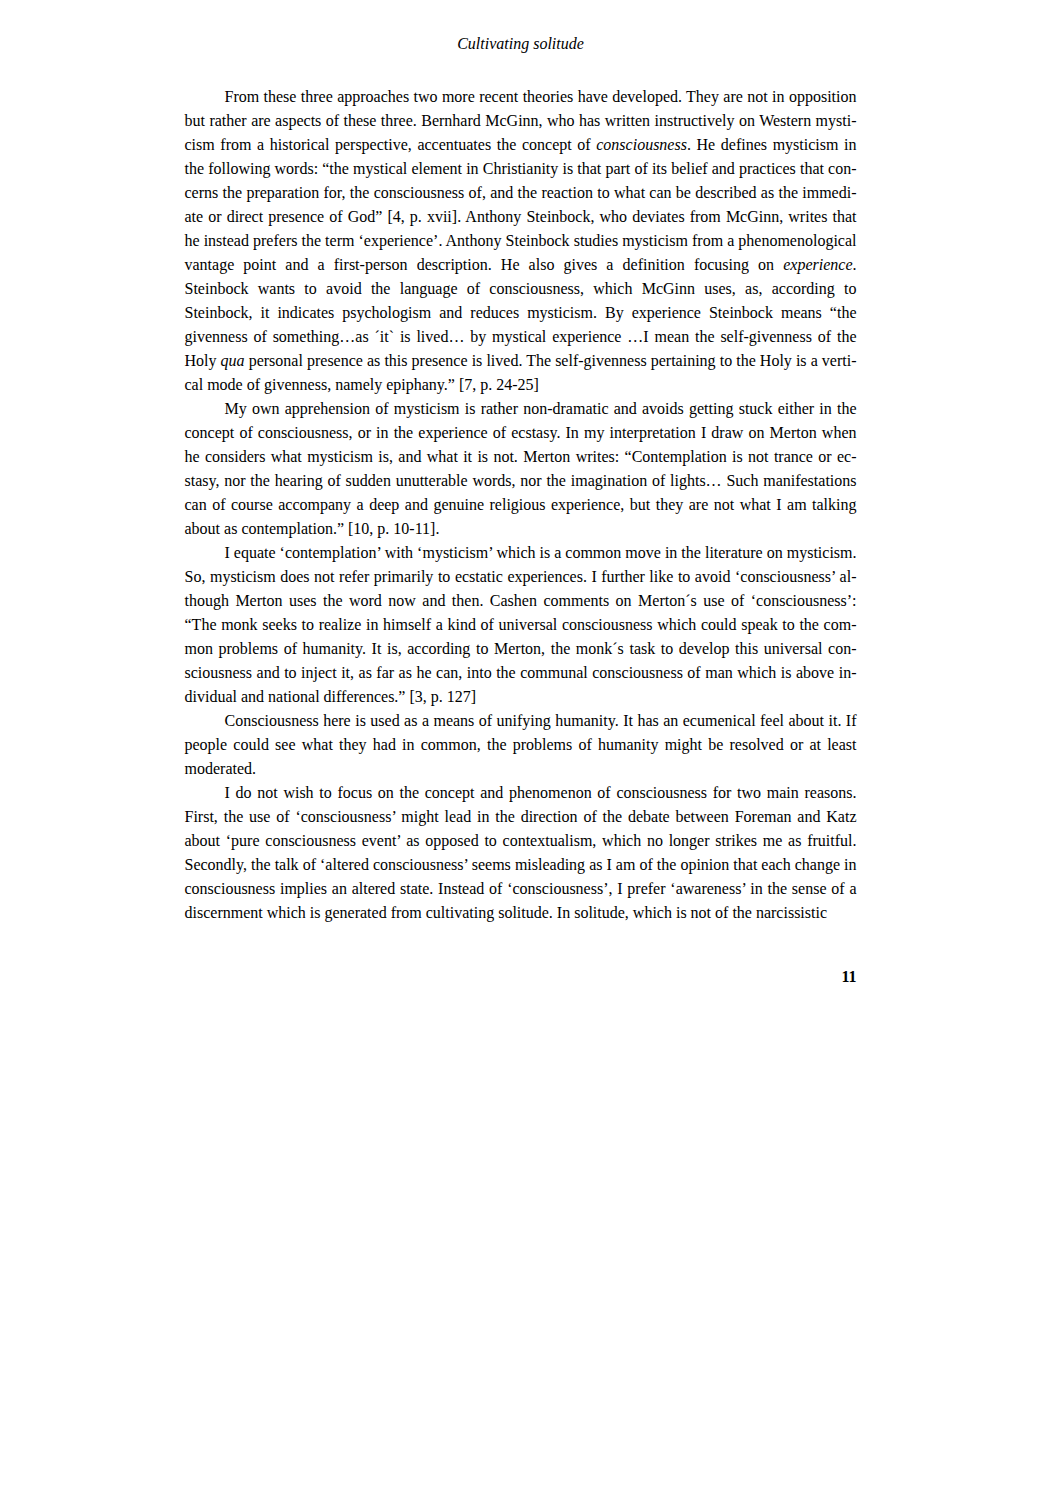Cultivating solitude
From these three approaches two more recent theories have developed. They are not in opposition but rather are aspects of these three. Bernhard McGinn, who has written instructively on Western mysticism from a historical perspective, accentuates the concept of consciousness. He defines mysticism in the following words: “the mystical element in Christianity is that part of its belief and practices that concerns the preparation for, the consciousness of, and the reaction to what can be described as the immediate or direct presence of God” [4, p. xvii]. Anthony Steinbock, who deviates from McGinn, writes that he instead prefers the term ‘experience’. Anthony Steinbock studies mysticism from a phenomenological vantage point and a first-person description. He also gives a definition focusing on experience. Steinbock wants to avoid the language of consciousness, which McGinn uses, as, according to Steinbock, it indicates psychologism and reduces mysticism. By experience Steinbock means “the givenness of something…as ´it` is lived… by mystical experience …I mean the self-givenness of the Holy qua personal presence as this presence is lived. The self-givenness pertaining to the Holy is a vertical mode of givenness, namely epiphany.” [7, p. 24-25]
My own apprehension of mysticism is rather non-dramatic and avoids getting stuck either in the concept of consciousness, or in the experience of ecstasy. In my interpretation I draw on Merton when he considers what mysticism is, and what it is not. Merton writes: “Contemplation is not trance or ecstasy, nor the hearing of sudden unutterable words, nor the imagination of lights… Such manifestations can of course accompany a deep and genuine religious experience, but they are not what I am talking about as contemplation.” [10, p. 10-11].
I equate ‘contemplation’ with ‘mysticism’ which is a common move in the literature on mysticism. So, mysticism does not refer primarily to ecstatic experiences. I further like to avoid ‘consciousness’ although Merton uses the word now and then. Cashen comments on Merton´s use of ‘consciousness’: “The monk seeks to realize in himself a kind of universal consciousness which could speak to the common problems of humanity. It is, according to Merton, the monk´s task to develop this universal consciousness and to inject it, as far as he can, into the communal consciousness of man which is above individual and national differences.” [3, p. 127]
Consciousness here is used as a means of unifying humanity. It has an ecumenical feel about it. If people could see what they had in common, the problems of humanity might be resolved or at least moderated.
I do not wish to focus on the concept and phenomenon of consciousness for two main reasons. First, the use of ‘consciousness’ might lead in the direction of the debate between Foreman and Katz about ‘pure consciousness event’ as opposed to contextualism, which no longer strikes me as fruitful. Secondly, the talk of ‘altered consciousness’ seems misleading as I am of the opinion that each change in consciousness implies an altered state. Instead of ‘consciousness’, I prefer ‘awareness’ in the sense of a discernment which is generated from cultivating solitude. In solitude, which is not of the narcissistic
11